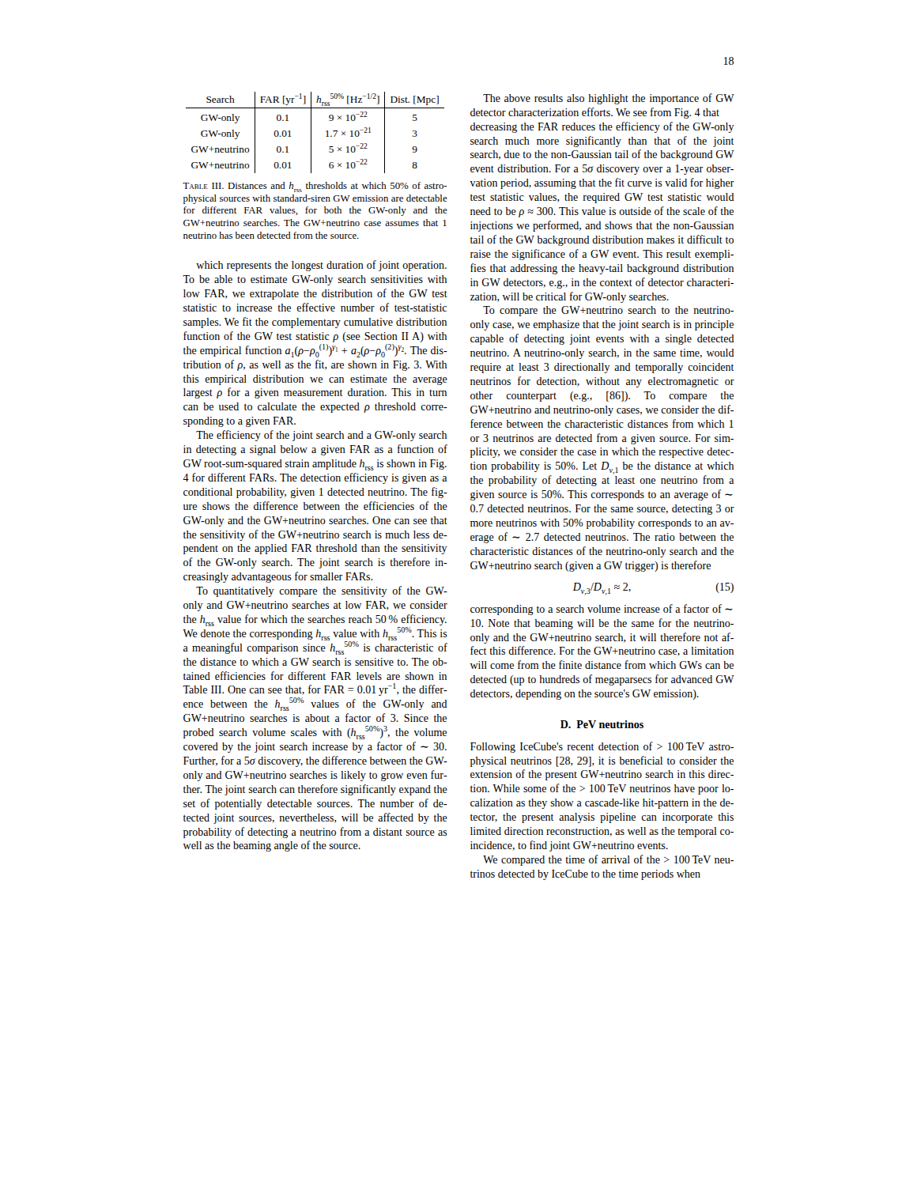18
| Search | FAR [yr −1 ] | h rss 50% [Hz −1/2 ] | Dist. [Mpc] |
| --- | --- | --- | --- |
| GW-only | 0.1 | 9 × 10 −22 | 5 |
| GW-only | 0.01 | 1.7 × 10 −21 | 3 |
| GW+neutrino | 0.1 | 5 × 10 −22 | 9 |
| GW+neutrino | 0.01 | 6 × 10 −22 | 8 |
Table III. Distances and hrss thresholds at which 50% of astrophysical sources with standard-siren GW emission are detectable for different FAR values, for both the GW-only and the GW+neutrino searches. The GW+neutrino case assumes that 1 neutrino has been detected from the source.
which represents the longest duration of joint operation. To be able to estimate GW-only search sensitivities with low FAR, we extrapolate the distribution of the GW test statistic to increase the effective number of test-statistic samples. We fit the complementary cumulative distribution function of the GW test statistic ρ (see Section II A) with the empirical function a1(ρ−ρ0(1))γ1 + a2(ρ−ρ0(2))γ2. The distribution of ρ, as well as the fit, are shown in Fig. 3. With this empirical distribution we can estimate the average largest ρ for a given measurement duration. This in turn can be used to calculate the expected ρ threshold corresponding to a given FAR.
The efficiency of the joint search and a GW-only search in detecting a signal below a given FAR as a function of GW root-sum-squared strain amplitude hrss is shown in Fig. 4 for different FARs. The detection efficiency is given as a conditional probability, given 1 detected neutrino. The figure shows the difference between the efficiencies of the GW-only and the GW+neutrino searches. One can see that the sensitivity of the GW+neutrino search is much less dependent on the applied FAR threshold than the sensitivity of the GW-only search. The joint search is therefore increasingly advantageous for smaller FARs.
To quantitatively compare the sensitivity of the GW-only and GW+neutrino searches at low FAR, we consider the hrss value for which the searches reach 50 % efficiency. We denote the corresponding hrss value with hrss50%. This is a meaningful comparison since hrss50% is characteristic of the distance to which a GW search is sensitive to. The obtained efficiencies for different FAR levels are shown in Table III. One can see that, for FAR = 0.01 yr−1, the difference between the hrss50% values of the GW-only and GW+neutrino searches is about a factor of 3. Since the probed search volume scales with (hrss50%)3, the volume covered by the joint search increase by a factor of ∼ 30. Further, for a 5σ discovery, the difference between the GW-only and GW+neutrino searches is likely to grow even further. The joint search can therefore significantly expand the set of potentially detectable sources. The number of detected joint sources, nevertheless, will be affected by the probability of detecting a neutrino from a distant source as well as the beaming angle of the source.
The above results also highlight the importance of GW detector characterization efforts. We see from Fig. 4 that
decreasing the FAR reduces the efficiency of the GW-only search much more significantly than that of the joint search, due to the non-Gaussian tail of the background GW event distribution. For a 5σ discovery over a 1-year observation period, assuming that the fit curve is valid for higher test statistic values, the required GW test statistic would need to be ρ ≈ 300. This value is outside of the scale of the injections we performed, and shows that the non-Gaussian tail of the GW background distribution makes it difficult to raise the significance of a GW event. This result exemplifies that addressing the heavy-tail background distribution in GW detectors, e.g., in the context of detector characterization, will be critical for GW-only searches.
To compare the GW+neutrino search to the neutrino-only case, we emphasize that the joint search is in principle capable of detecting joint events with a single detected neutrino. A neutrino-only search, in the same time, would require at least 3 directionally and temporally coincident neutrinos for detection, without any electromagnetic or other counterpart (e.g., [86]). To compare the GW+neutrino and neutrino-only cases, we consider the difference between the characteristic distances from which 1 or 3 neutrinos are detected from a given source. For simplicity, we consider the case in which the respective detection probability is 50%. Let Dν,1 be the distance at which the probability of detecting at least one neutrino from a given source is 50%. This corresponds to an average of ∼ 0.7 detected neutrinos. For the same source, detecting 3 or more neutrinos with 50% probability corresponds to an average of ∼ 2.7 detected neutrinos. The ratio between the characteristic distances of the neutrino-only search and the GW+neutrino search (given a GW trigger) is therefore
Dν,3/Dν,1 ≈ 2, (15)
corresponding to a search volume increase of a factor of ∼ 10. Note that beaming will be the same for the neutrino-only and the GW+neutrino search, it will therefore not affect this difference. For the GW+neutrino case, a limitation will come from the finite distance from which GWs can be detected (up to hundreds of megaparsecs for advanced GW detectors, depending on the source's GW emission).
D. PeV neutrinos
Following IceCube's recent detection of > 100 TeV astrophysical neutrinos [28, 29], it is beneficial to consider the extension of the present GW+neutrino search in this direction. While some of the > 100 TeV neutrinos have poor localization as they show a cascade-like hit-pattern in the detector, the present analysis pipeline can incorporate this limited direction reconstruction, as well as the temporal coincidence, to find joint GW+neutrino events.
We compared the time of arrival of the > 100 TeV neutrinos detected by IceCube to the time periods when